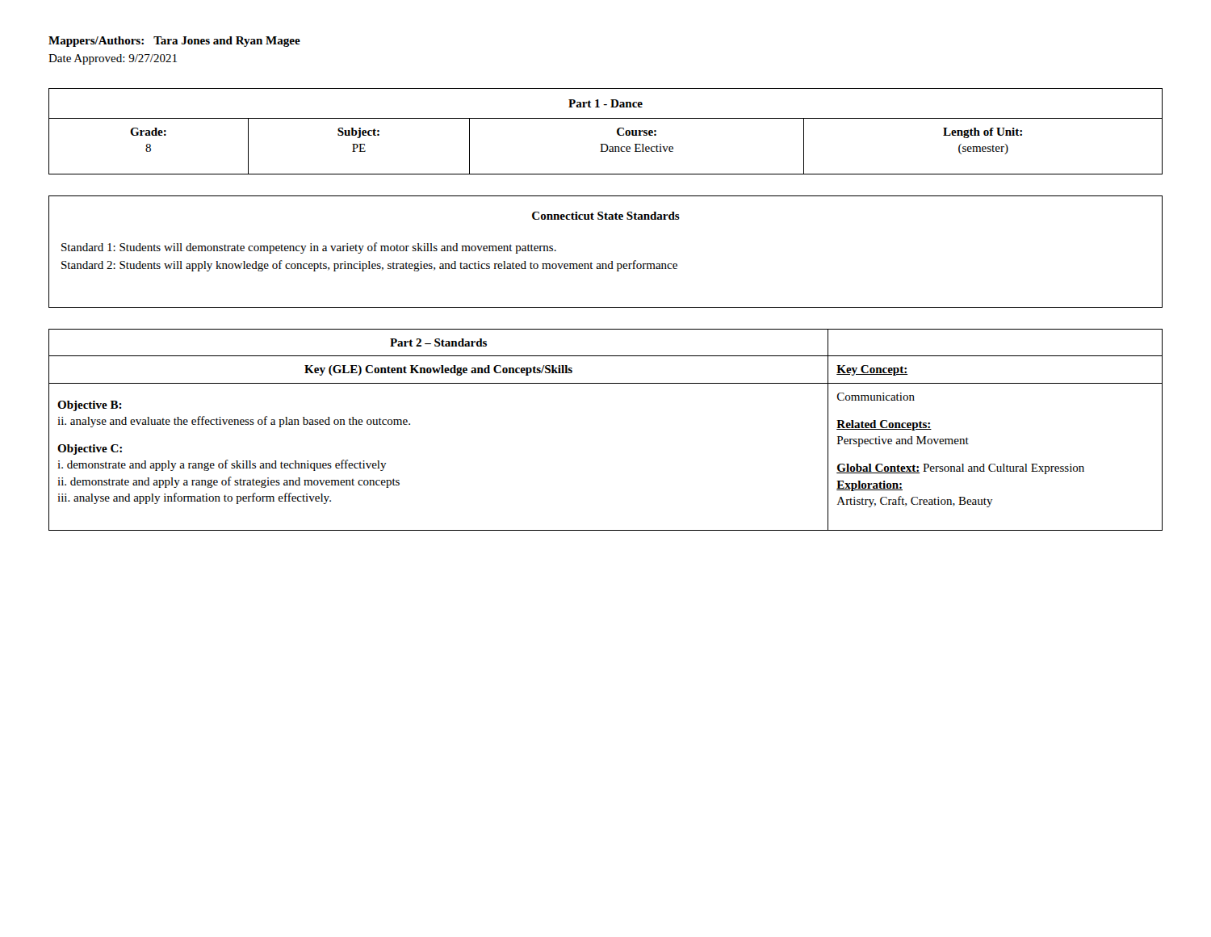Mappers/Authors: Tara Jones and Ryan Magee
Date Approved: 9/27/2021
| Part 1 - Dance |
| Grade: 8 | Subject: PE | Course: Dance Elective | Length of Unit: (semester) |
| Connecticut State Standards Standard 1: Students will demonstrate competency in a variety of motor skills and movement patterns. Standard 2: Students will apply knowledge of concepts, principles, strategies, and tactics related to movement and performance |
| Part 2 – Standards | |
| Key (GLE) Content Knowledge and Concepts/Skills | Key Concept: |
| Objective B: ii. analyse and evaluate the effectiveness of a plan based on the outcome. Objective C: i. demonstrate and apply a range of skills and techniques effectively ii. demonstrate and apply a range of strategies and movement concepts iii. analyse and apply information to perform effectively. | Communication Related Concepts: Perspective and Movement Global Context: Personal and Cultural Expression Exploration: Artistry, Craft, Creation, Beauty |